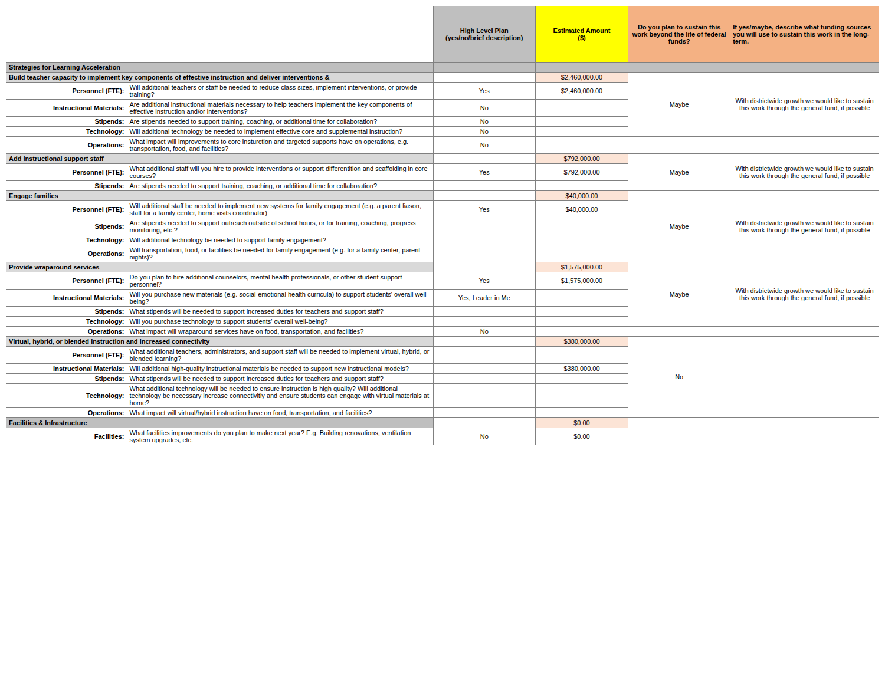| | | High Level Plan (yes/no/brief description) | Estimated Amount ($) | Do you plan to sustain this work beyond the life of federal funds? | If yes/maybe, describe what funding sources you will use to sustain this work in the long-term. |
| Strategies for Learning Acceleration | | | | |
| Build teacher capacity to implement key components of effective instruction and deliver interventions & | | $2,460,000.00 | Maybe | With districtwide growth we would like to sustain this work through the general fund, if possible |
| Personnel (FTE): | Will additional teachers or staff be needed to reduce class sizes, implement interventions, or provide training? | Yes | $2,460,000.00 |
| Instructional Materials: | Are additional instructional materials necessary to help teachers implement the key components of effective instruction and/or interventions? | No | |
| Stipends: | Are stipends needed to support training, coaching, or additional time for collaboration? | No | |
| Technology: | Will additional technology be needed to implement effective core and supplemental instruction? | No | |
| Operations: | What impact will improvements to core insturction and targeted supports have on operations, e.g. transportation, food, and facilities? | No | | | |
| Add instructional support staff | | $792,000.00 | Maybe | With districtwide growth we would like to sustain this work through the general fund, if possible |
| Personnel (FTE): | What additional staff will you hire to provide interventions or support differentition and scaffolding in core courses? | Yes | $792,000.00 |
| Stipends: | Are stipends needed to support training, coaching, or additional time for collaboration? | | |
| Engage families | | $40,000.00 | Maybe | With districtwide growth we would like to sustain this work through the general fund, if possible |
| Personnel (FTE): | Will additional staff be needed to implement new systems for family engagement (e.g. a parent liason, staff for a family center, home visits coordinator) | Yes | $40,000.00 |
| Stipends: | Are stipends needed to support outreach outside of school hours, or for training, coaching, progress monitoring, etc.? | | |
| Technology: | Will additional technology be needed to support family engagement? | | |
| Operations: | Will transportation, food, or facilities be needed for family engagement (e.g. for a family center, parent nights)? | | |
| Provide wraparound services | | $1,575,000.00 | Maybe | With districtwide growth we would like to sustain this work through the general fund, if possible |
| Personnel (FTE): | Do you plan to hire additional counselors, mental health professionals, or other student support personnel? | Yes | $1,575,000.00 |
| Instructional Materials: | Will you purchase new materials (e.g. social-emotional health curricula) to support students' overall well-being? | Yes, Leader in Me | |
| Stipends: | What stipends will be needed to support increased duties for teachers and support staff? | | |
| Technology: | Will you purchase technology to support students' overall well-being? | | |
| Operations: | What impact will wraparound services have on food, transportation, and facilities? | No | | | |
| Virtual, hybrid, or blended instruction and increased connectivity | | $380,000.00 | No | |
| Personnel (FTE): | What additional teachers, administrators, and support staff will be needed to implement virtual, hybrid, or blended learning? | | |
| Instructional Materials: | Will additional high-quality instructional materials be needed to support new instructional models? | | $380,000.00 |
| Stipends: | What stipends will be needed to support increased duties for teachers and support staff? | | |
| Technology: | What additional technology will be needed to ensure instruction is high quality? Will additional technology be necessary increase connectivitiy and ensure students can engage with virtual materials at home? | | |
| Operations: | What impact will virtual/hybrid instruction have on food, transportation, and facilities? | | |
| Facilities & Infrastructure | | $0.00 | | |
| Facilities: | What facilities improvements do you plan to make next year? E.g. Building renovations, ventilation system upgrades, etc. | No | $0.00 | | |